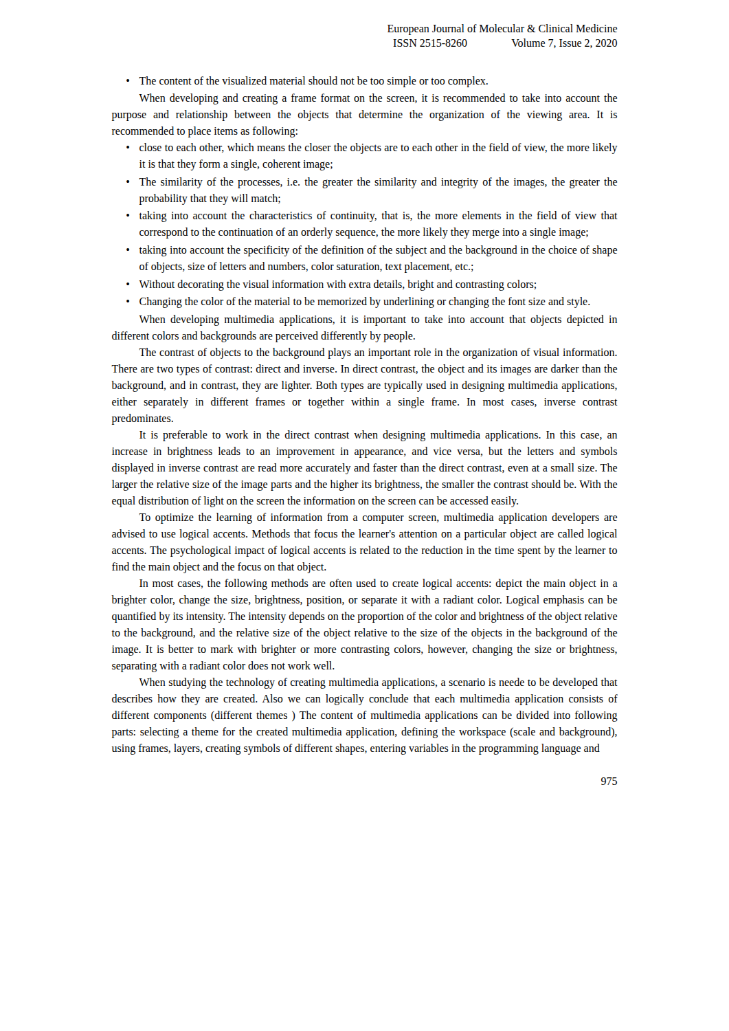European Journal of Molecular & Clinical Medicine ISSN 2515-8260 Volume 7, Issue 2, 2020
The content of the visualized material should not be too simple or too complex.
When developing and creating a frame format on the screen, it is recommended to take into account the purpose and relationship between the objects that determine the organization of the viewing area. It is recommended to place items as following:
close to each other, which means the closer the objects are to each other in the field of view, the more likely it is that they form a single, coherent image;
The similarity of the processes, i.e. the greater the similarity and integrity of the images, the greater the probability that they will match;
taking into account the characteristics of continuity, that is, the more elements in the field of view that correspond to the continuation of an orderly sequence, the more likely they merge into a single image;
taking into account the specificity of the definition of the subject and the background in the choice of shape of objects, size of letters and numbers, color saturation, text placement, etc.;
Without decorating the visual information with extra details, bright and contrasting colors;
Changing the color of the material to be memorized by underlining or changing the font size and style.
When developing multimedia applications, it is important to take into account that objects depicted in different colors and backgrounds are perceived differently by people.
The contrast of objects to the background plays an important role in the organization of visual information. There are two types of contrast: direct and inverse. In direct contrast, the object and its images are darker than the background, and in contrast, they are lighter. Both types are typically used in designing multimedia applications, either separately in different frames or together within a single frame. In most cases, inverse contrast predominates.
It is preferable to work in the direct contrast when designing multimedia applications. In this case, an increase in brightness leads to an improvement in appearance, and vice versa, but the letters and symbols displayed in inverse contrast are read more accurately and faster than the direct contrast, even at a small size. The larger the relative size of the image parts and the higher its brightness, the smaller the contrast should be. With the equal distribution of light on the screen the information on the screen can be accessed easily.
To optimize the learning of information from a computer screen, multimedia application developers are advised to use logical accents. Methods that focus the learner's attention on a particular object are called logical accents. The psychological impact of logical accents is related to the reduction in the time spent by the learner to find the main object and the focus on that object.
In most cases, the following methods are often used to create logical accents: depict the main object in a brighter color, change the size, brightness, position, or separate it with a radiant color. Logical emphasis can be quantified by its intensity. The intensity depends on the proportion of the color and brightness of the object relative to the background, and the relative size of the object relative to the size of the objects in the background of the image. It is better to mark with brighter or more contrasting colors, however, changing the size or brightness, separating with a radiant color does not work well.
When studying the technology of creating multimedia applications, a scenario is neede to be developed that describes how they are created. Also we can logically conclude that each multimedia application consists of different components (different themes ) The content of multimedia applications can be divided into following parts: selecting a theme for the created multimedia application, defining the workspace (scale and background), using frames, layers, creating symbols of different shapes, entering variables in the programming language and
975